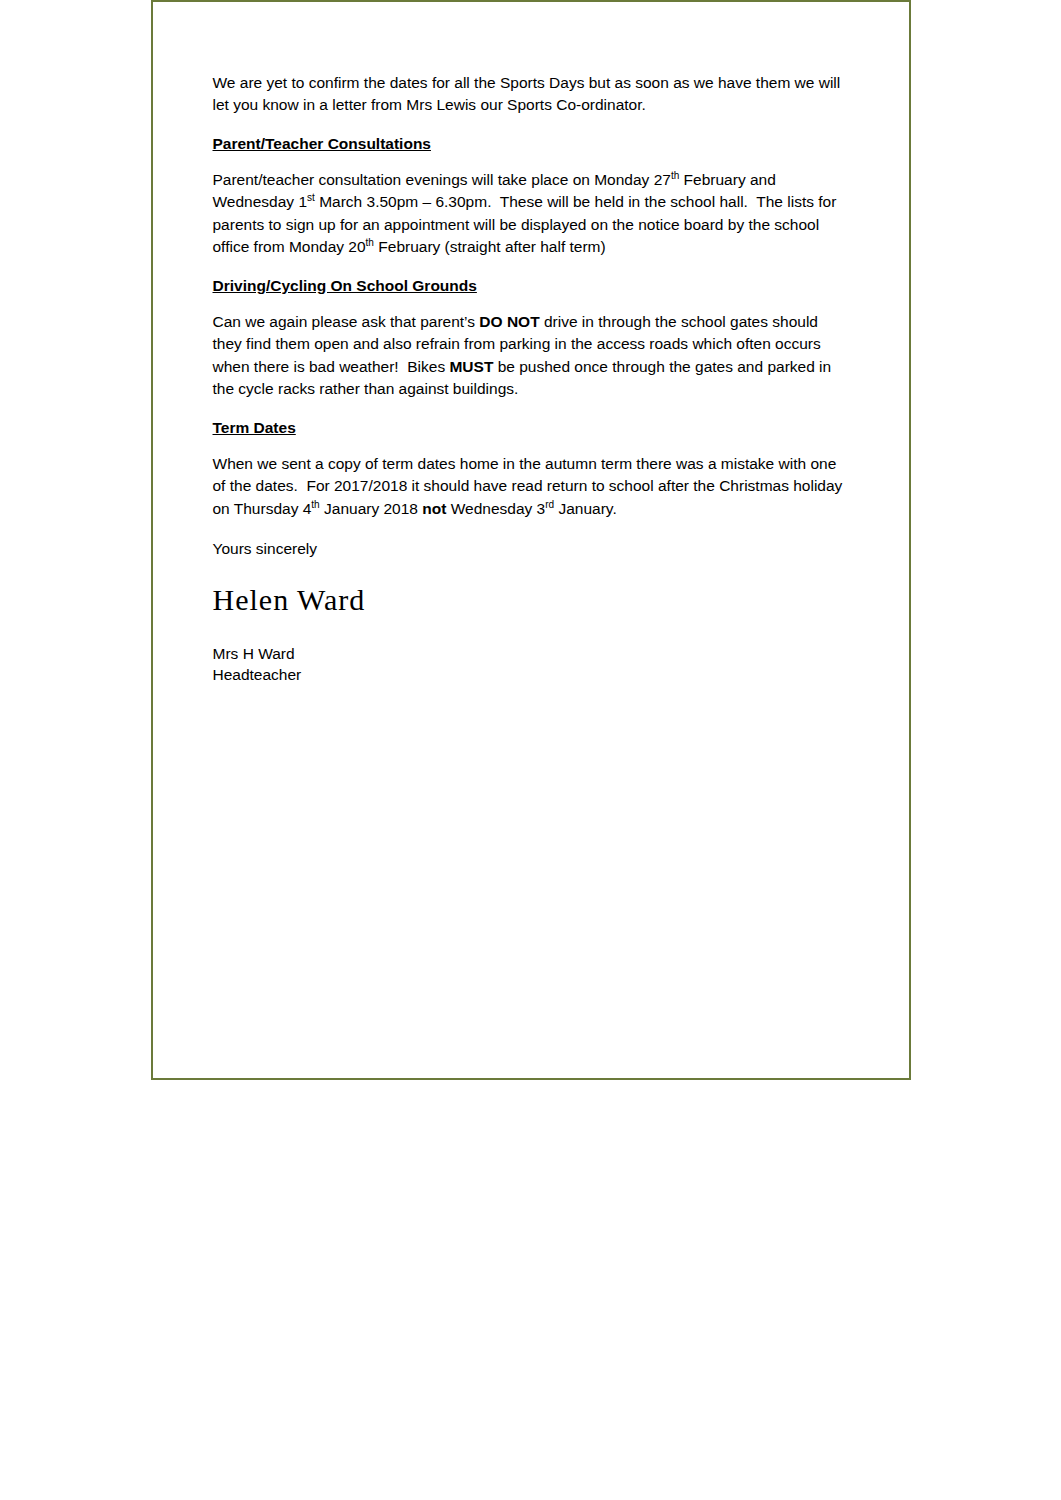We are yet to confirm the dates for all the Sports Days but as soon as we have them we will let you know in a letter from Mrs Lewis our Sports Co-ordinator.
Parent/Teacher Consultations
Parent/teacher consultation evenings will take place on Monday 27th February and Wednesday 1st March 3.50pm – 6.30pm. These will be held in the school hall. The lists for parents to sign up for an appointment will be displayed on the notice board by the school office from Monday 20th February (straight after half term)
Driving/Cycling On School Grounds
Can we again please ask that parent’s DO NOT drive in through the school gates should they find them open and also refrain from parking in the access roads which often occurs when there is bad weather! Bikes MUST be pushed once through the gates and parked in the cycle racks rather than against buildings.
Term Dates
When we sent a copy of term dates home in the autumn term there was a mistake with one of the dates. For 2017/2018 it should have read return to school after the Christmas holiday on Thursday 4th January 2018 not Wednesday 3rd January.
Yours sincerely
Helen Ward
Mrs H Ward
Headteacher